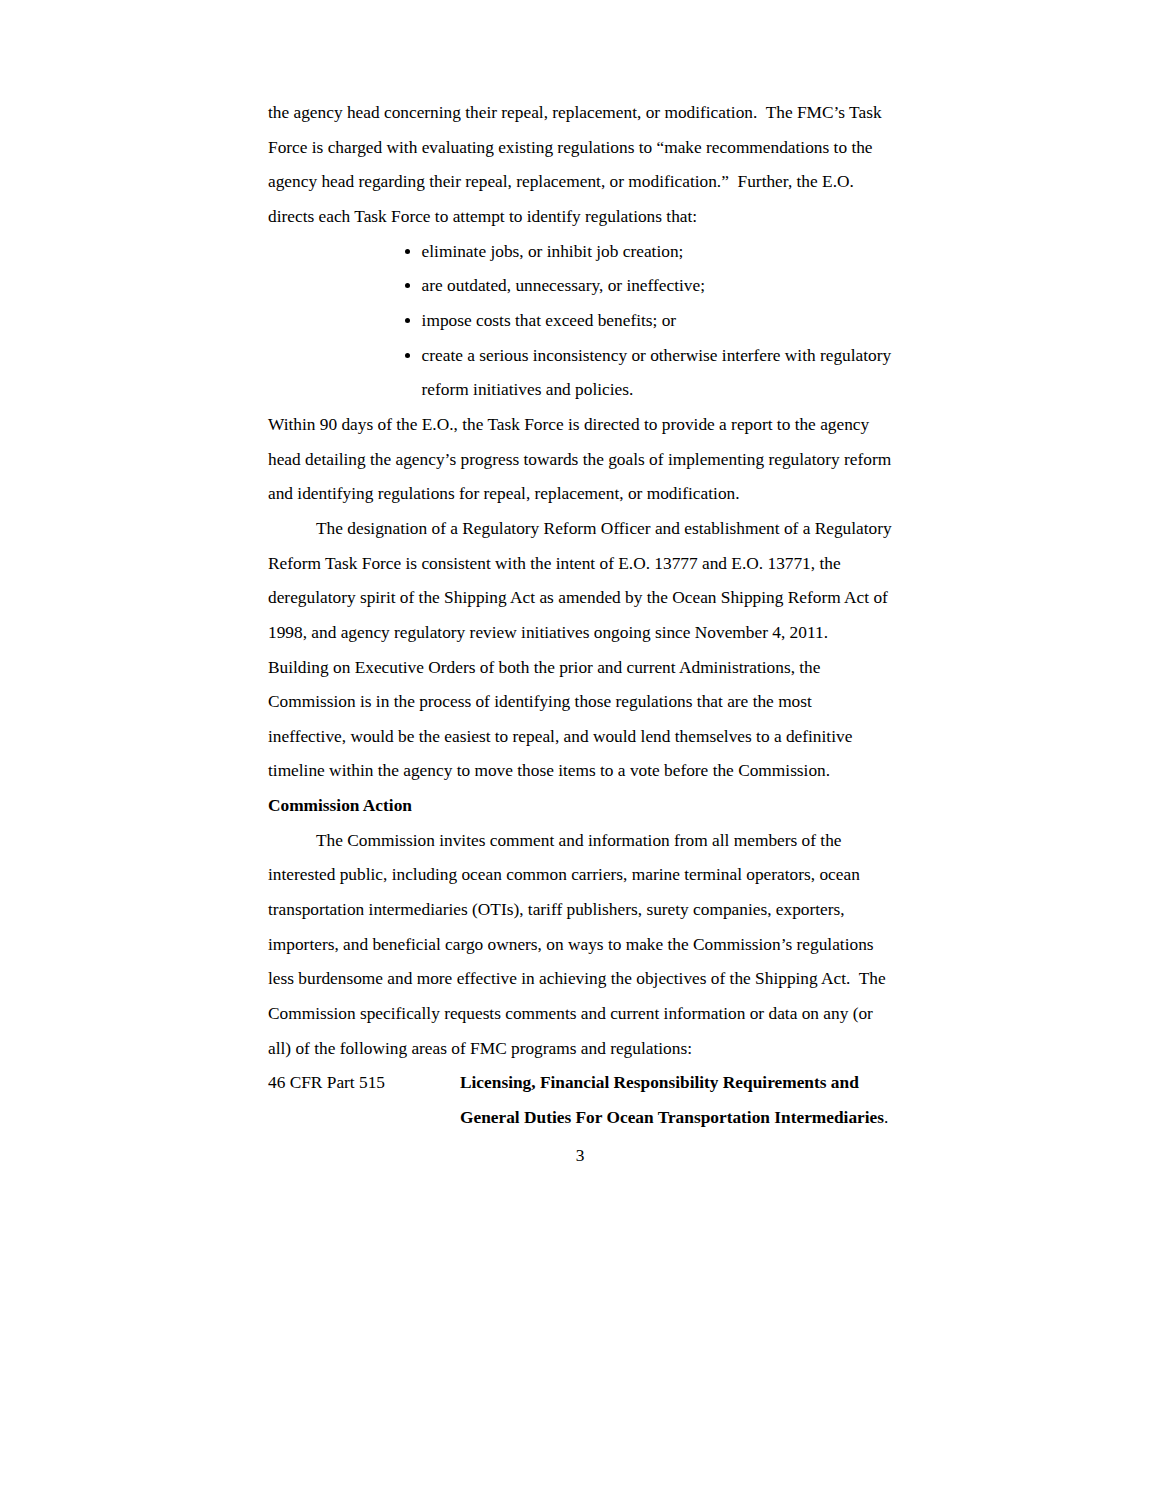the agency head concerning their repeal, replacement, or modification. The FMC’s Task Force is charged with evaluating existing regulations to “make recommendations to the agency head regarding their repeal, replacement, or modification.” Further, the E.O. directs each Task Force to attempt to identify regulations that:
eliminate jobs, or inhibit job creation;
are outdated, unnecessary, or ineffective;
impose costs that exceed benefits; or
create a serious inconsistency or otherwise interfere with regulatory reform initiatives and policies.
Within 90 days of the E.O., the Task Force is directed to provide a report to the agency head detailing the agency’s progress towards the goals of implementing regulatory reform and identifying regulations for repeal, replacement, or modification.
The designation of a Regulatory Reform Officer and establishment of a Regulatory Reform Task Force is consistent with the intent of E.O. 13777 and E.O. 13771, the deregulatory spirit of the Shipping Act as amended by the Ocean Shipping Reform Act of 1998, and agency regulatory review initiatives ongoing since November 4, 2011. Building on Executive Orders of both the prior and current Administrations, the Commission is in the process of identifying those regulations that are the most ineffective, would be the easiest to repeal, and would lend themselves to a definitive timeline within the agency to move those items to a vote before the Commission.
Commission Action
The Commission invites comment and information from all members of the interested public, including ocean common carriers, marine terminal operators, ocean transportation intermediaries (OTIs), tariff publishers, surety companies, exporters, importers, and beneficial cargo owners, on ways to make the Commission’s regulations less burdensome and more effective in achieving the objectives of the Shipping Act. The Commission specifically requests comments and current information or data on any (or all) of the following areas of FMC programs and regulations:
46 CFR Part 515
Licensing, Financial Responsibility Requirements and General Duties For Ocean Transportation Intermediaries.
3